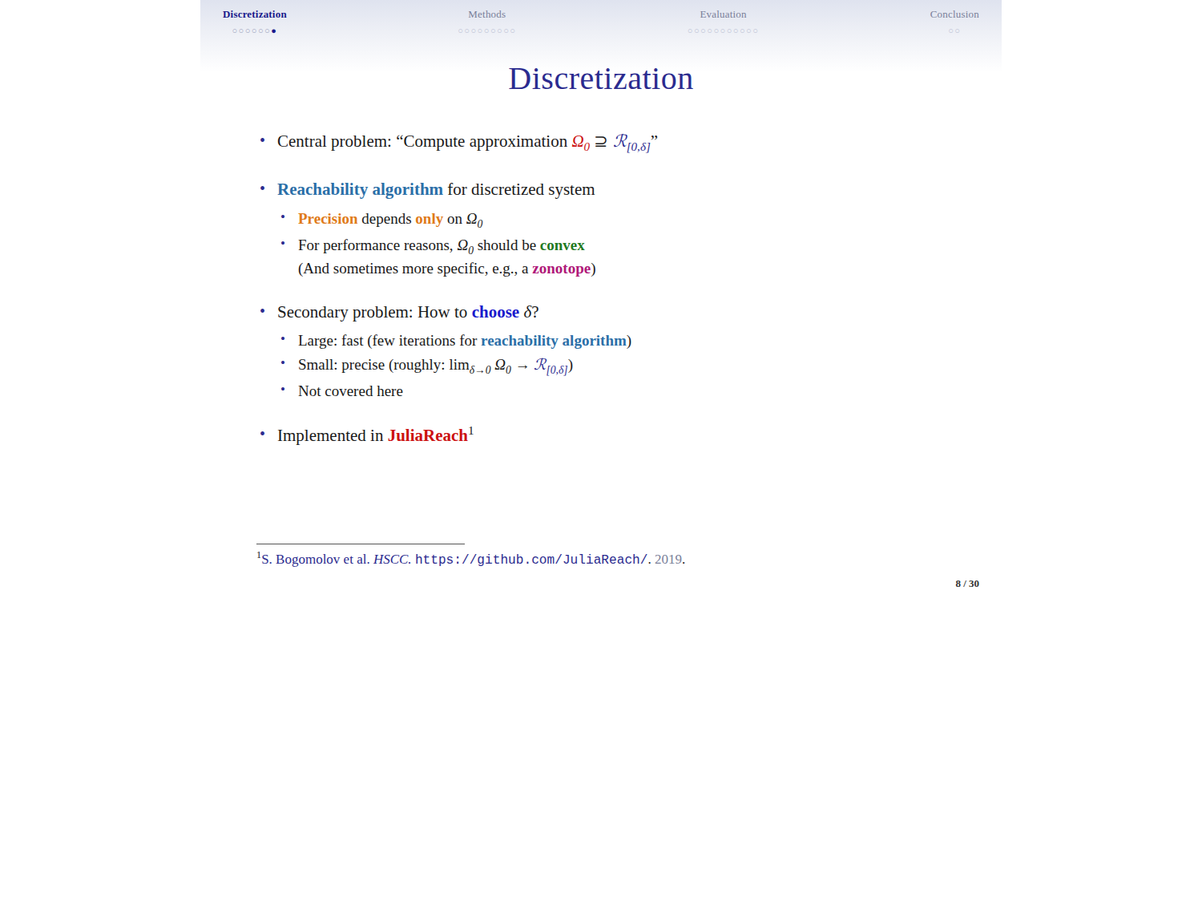Discretization ○○○○○○●
Methods ○○○○○○○○○
Evaluation ○○○○○○○○○○○
Conclusion ○○
Discretization
Central problem: “Compute approximation Ω0 ⊇ ℛ[0,δ]”
Reachability algorithm for discretized system
Precision depends only on Ω0
For performance reasons, Ω0 should be convex (And sometimes more specific, e.g., a zonotope)
Secondary problem: How to choose δ?
Large: fast (few iterations for reachability algorithm)
Small: precise (roughly: limδ→0 Ω0 → ℛ[0,δ])
Not covered here
Implemented in JuliaReach1
1S. Bogomolov et al. HSCC. https://github.com/JuliaReach/. 2019.
8 / 30